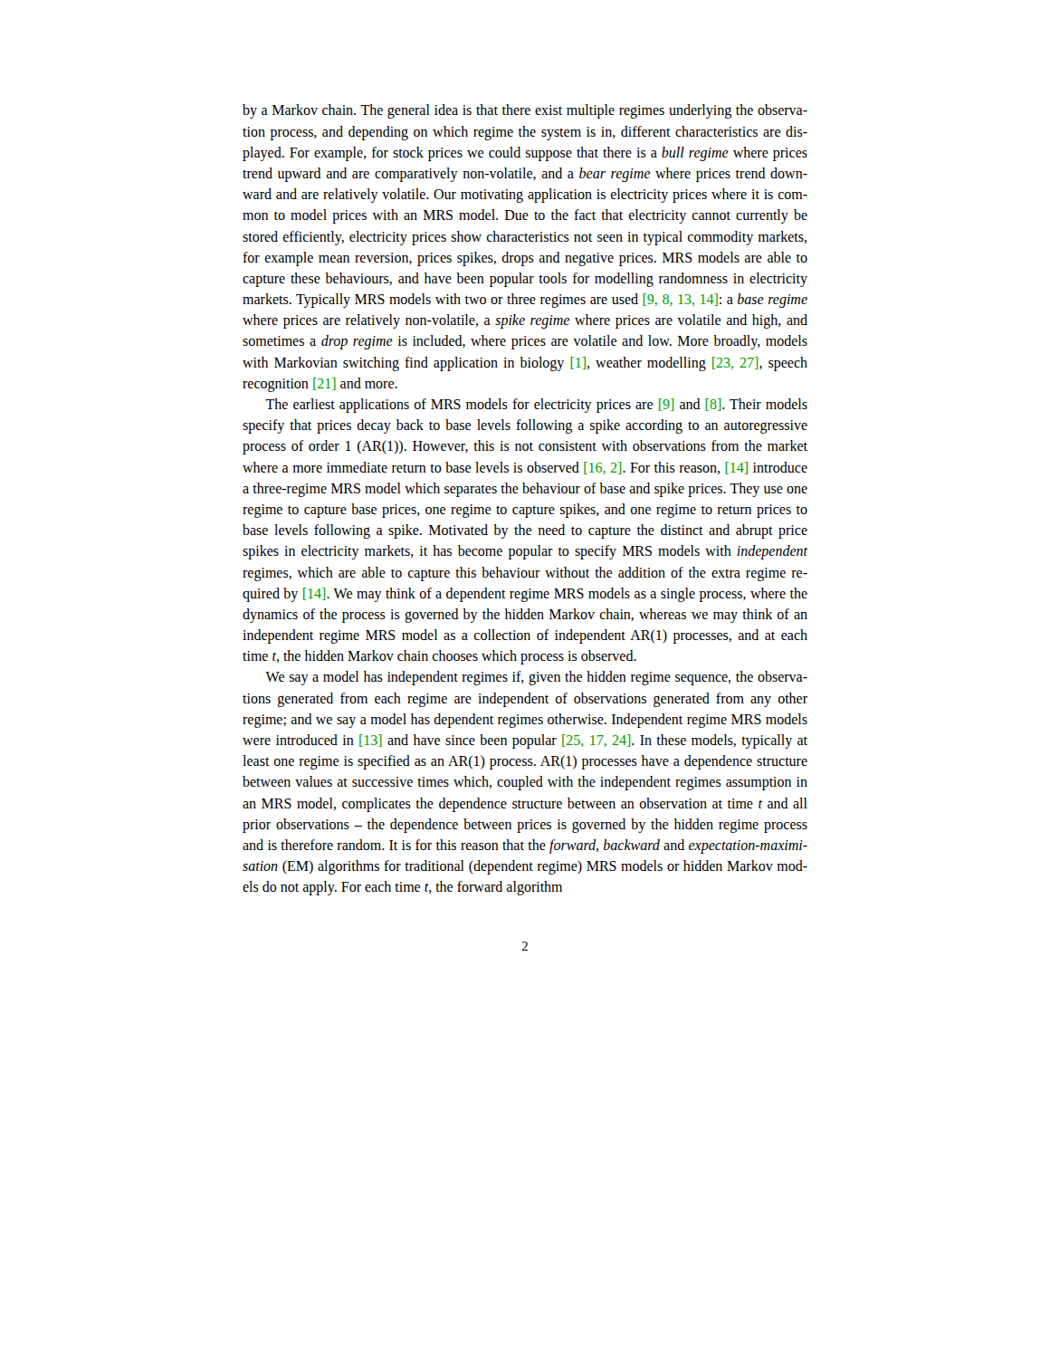by a Markov chain. The general idea is that there exist multiple regimes underlying the observation process, and depending on which regime the system is in, different characteristics are displayed. For example, for stock prices we could suppose that there is a bull regime where prices trend upward and are comparatively non-volatile, and a bear regime where prices trend downward and are relatively volatile. Our motivating application is electricity prices where it is common to model prices with an MRS model. Due to the fact that electricity cannot currently be stored efficiently, electricity prices show characteristics not seen in typical commodity markets, for example mean reversion, prices spikes, drops and negative prices. MRS models are able to capture these behaviours, and have been popular tools for modelling randomness in electricity markets. Typically MRS models with two or three regimes are used [9, 8, 13, 14]: a base regime where prices are relatively non-volatile, a spike regime where prices are volatile and high, and sometimes a drop regime is included, where prices are volatile and low. More broadly, models with Markovian switching find application in biology [1], weather modelling [23, 27], speech recognition [21] and more.
The earliest applications of MRS models for electricity prices are [9] and [8]. Their models specify that prices decay back to base levels following a spike according to an autoregressive process of order 1 (AR(1)). However, this is not consistent with observations from the market where a more immediate return to base levels is observed [16, 2]. For this reason, [14] introduce a three-regime MRS model which separates the behaviour of base and spike prices. They use one regime to capture base prices, one regime to capture spikes, and one regime to return prices to base levels following a spike. Motivated by the need to capture the distinct and abrupt price spikes in electricity markets, it has become popular to specify MRS models with independent regimes, which are able to capture this behaviour without the addition of the extra regime required by [14]. We may think of a dependent regime MRS models as a single process, where the dynamics of the process is governed by the hidden Markov chain, whereas we may think of an independent regime MRS model as a collection of independent AR(1) processes, and at each time t, the hidden Markov chain chooses which process is observed.
We say a model has independent regimes if, given the hidden regime sequence, the observations generated from each regime are independent of observations generated from any other regime; and we say a model has dependent regimes otherwise. Independent regime MRS models were introduced in [13] and have since been popular [25, 17, 24]. In these models, typically at least one regime is specified as an AR(1) process. AR(1) processes have a dependence structure between values at successive times which, coupled with the independent regimes assumption in an MRS model, complicates the dependence structure between an observation at time t and all prior observations – the dependence between prices is governed by the hidden regime process and is therefore random. It is for this reason that the forward, backward and expectation-maximisation (EM) algorithms for traditional (dependent regime) MRS models or hidden Markov models do not apply. For each time t, the forward algorithm
2